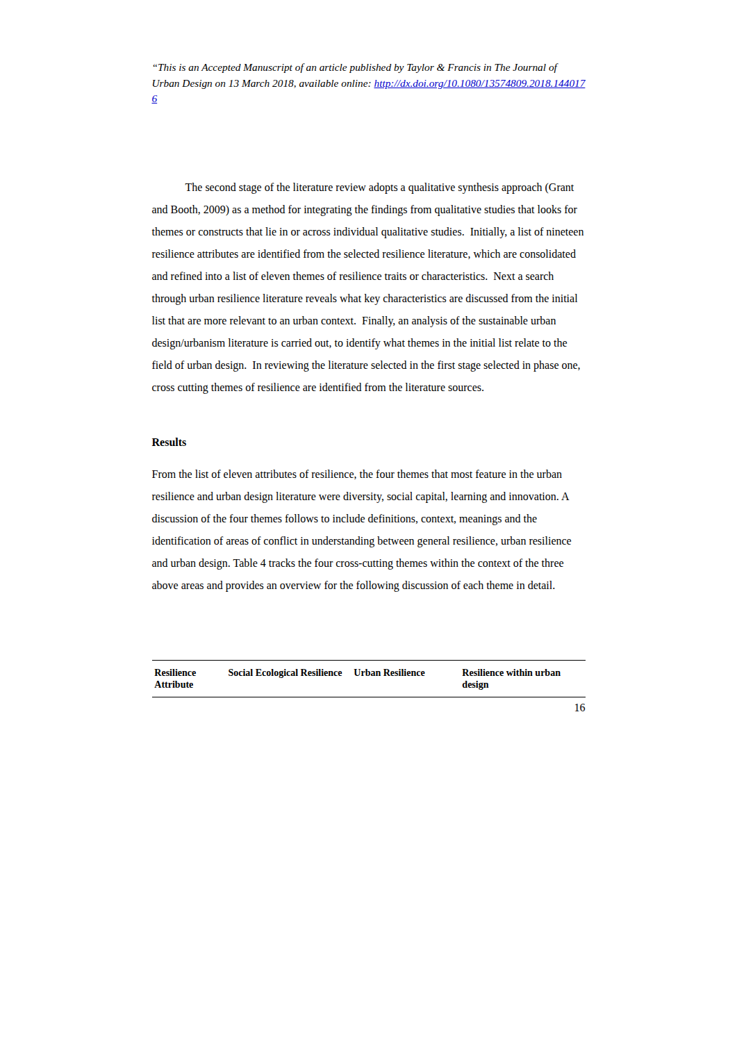“This is an Accepted Manuscript of an article published by Taylor & Francis in The Journal of Urban Design on 13 March 2018, available online: http://dx.doi.org/10.1080/13574809.2018.1440176
The second stage of the literature review adopts a qualitative synthesis approach (Grant and Booth, 2009) as a method for integrating the findings from qualitative studies that looks for themes or constructs that lie in or across individual qualitative studies. Initially, a list of nineteen resilience attributes are identified from the selected resilience literature, which are consolidated and refined into a list of eleven themes of resilience traits or characteristics. Next a search through urban resilience literature reveals what key characteristics are discussed from the initial list that are more relevant to an urban context. Finally, an analysis of the sustainable urban design/urbanism literature is carried out, to identify what themes in the initial list relate to the field of urban design. In reviewing the literature selected in the first stage selected in phase one, cross cutting themes of resilience are identified from the literature sources.
Results
From the list of eleven attributes of resilience, the four themes that most feature in the urban resilience and urban design literature were diversity, social capital, learning and innovation. A discussion of the four themes follows to include definitions, context, meanings and the identification of areas of conflict in understanding between general resilience, urban resilience and urban design. Table 4 tracks the four cross-cutting themes within the context of the three above areas and provides an overview for the following discussion of each theme in detail.
| Resilience Attribute | Social Ecological Resilience | Urban Resilience | Resilience within urban design |
| --- | --- | --- | --- |
16